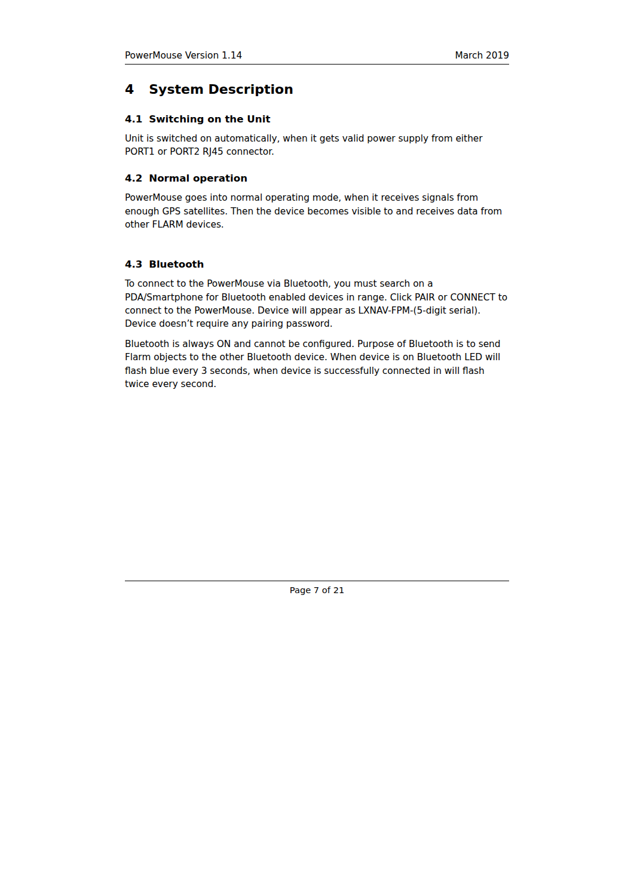PowerMouse Version 1.14
March 2019
4 System Description
4.1 Switching on the Unit
Unit is switched on automatically, when it gets valid power supply from either PORT1 or PORT2 RJ45 connector.
4.2 Normal operation
PowerMouse goes into normal operating mode, when it receives signals from enough GPS satellites. Then the device becomes visible to and receives data from other FLARM devices.
4.3 Bluetooth
To connect to the PowerMouse via Bluetooth, you must search on a PDA/Smartphone for Bluetooth enabled devices in range. Click PAIR or CONNECT to connect to the PowerMouse. Device will appear as LXNAV-FPM-(5-digit serial). Device doesn’t require any pairing password.
Bluetooth is always ON and cannot be configured. Purpose of Bluetooth is to send Flarm objects to the other Bluetooth device. When device is on Bluetooth LED will flash blue every 3 seconds, when device is successfully connected in will flash twice every second.
Page 7 of 21